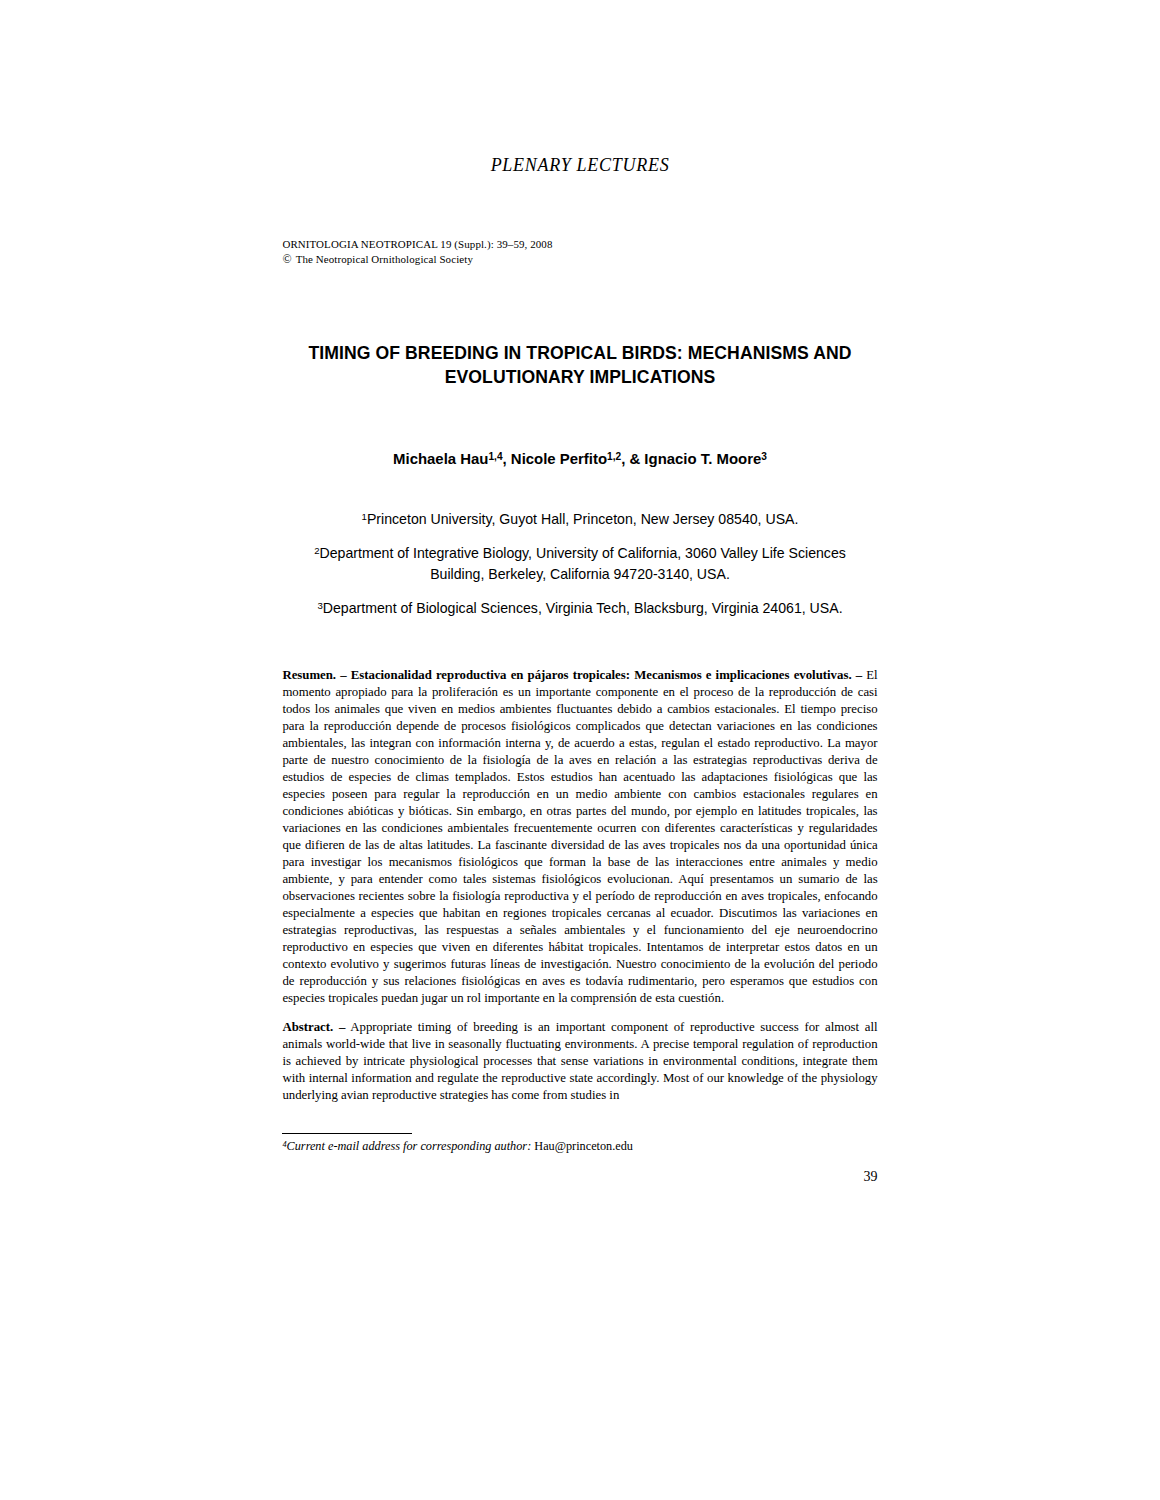PLENARY LECTURES
ORNITOLOGIA NEOTROPICAL 19 (Suppl.): 39–59, 2008 ©The Neotropical Ornithological Society
TIMING OF BREEDING IN TROPICAL BIRDS: MECHANISMS AND
EVOLUTIONARY IMPLICATIONS
Michaela Hau1,4, Nicole Perfito1,2, & Ignacio T. Moore3
1Princeton University, Guyot Hall, Princeton, New Jersey 08540, USA.
2Department of Integrative Biology, University of California, 3060 Valley Life Sciences
Building, Berkeley, California 94720-3140, USA.
3Department of Biological Sciences, Virginia Tech, Blacksburg, Virginia 24061, USA.
Resumen. – Estacionalidad reproductiva en pájaros tropicales: Mecanismos e implicaciones evolutivas. – El momento apropiado para la proliferación es un importante componente en el proceso de la reproducción de casi todos los animales que viven en medios ambientes fluctuantes debido a cambios estacionales. El tiempo preciso para la reproducción depende de procesos fisiológicos complicados que detectan variaciones en las condiciones ambientales, las integran con información interna y, de acuerdo a estas, regulan el estado reproductivo. La mayor parte de nuestro conocimiento de la fisiología de la aves en relación a las estrategias reproductivas deriva de estudios de especies de climas templados. Estos estudios han acentuado las adaptaciones fisiológicas que las especies poseen para regular la reproducción en un medio ambiente con cambios estacionales regulares en condiciones abióticas y bióticas. Sin embargo, en otras partes del mundo, por ejemplo en latitudes tropicales, las variaciones en las condiciones ambientales frecuentemente ocurren con diferentes características y regularidades que difieren de las de altas latitudes. La fascinante diversidad de las aves tropicales nos da una oportunidad única para investigar los mecanismos fisiológicos que forman la base de las interacciones entre animales y medio ambiente, y para entender como tales sistemas fisiológicos evolucionan. Aquí presentamos un sumario de las observaciones recientes sobre la fisiología reproductiva y el período de reproducción en aves tropicales, enfocando especialmente a especies que habitan en regiones tropicales cercanas al ecuador. Discutimos las variaciones en estrategias reproductivas, las respuestas a señales ambientales y el funcionamiento del eje neuroendocrino reproductivo en especies que viven en diferentes hábitat tropicales. Intentamos de interpretar estos datos en un contexto evolutivo y sugerimos futuras líneas de investigación. Nuestro conocimiento de la evolución del periodo de reproducción y sus relaciones fisiológicas en aves es todavía rudimentario, pero esperamos que estudios con especies tropicales puedan jugar un rol importante en la comprensión de esta cuestión.
Abstract. – Appropriate timing of breeding is an important component of reproductive success for almost all animals world-wide that live in seasonally fluctuating environments. A precise temporal regulation of reproduction is achieved by intricate physiological processes that sense variations in environmental conditions, integrate them with internal information and regulate the reproductive state accordingly. Most of our knowledge of the physiology underlying avian reproductive strategies has come from studies in
4Current e-mail address for corresponding author: Hau@princeton.edu
39